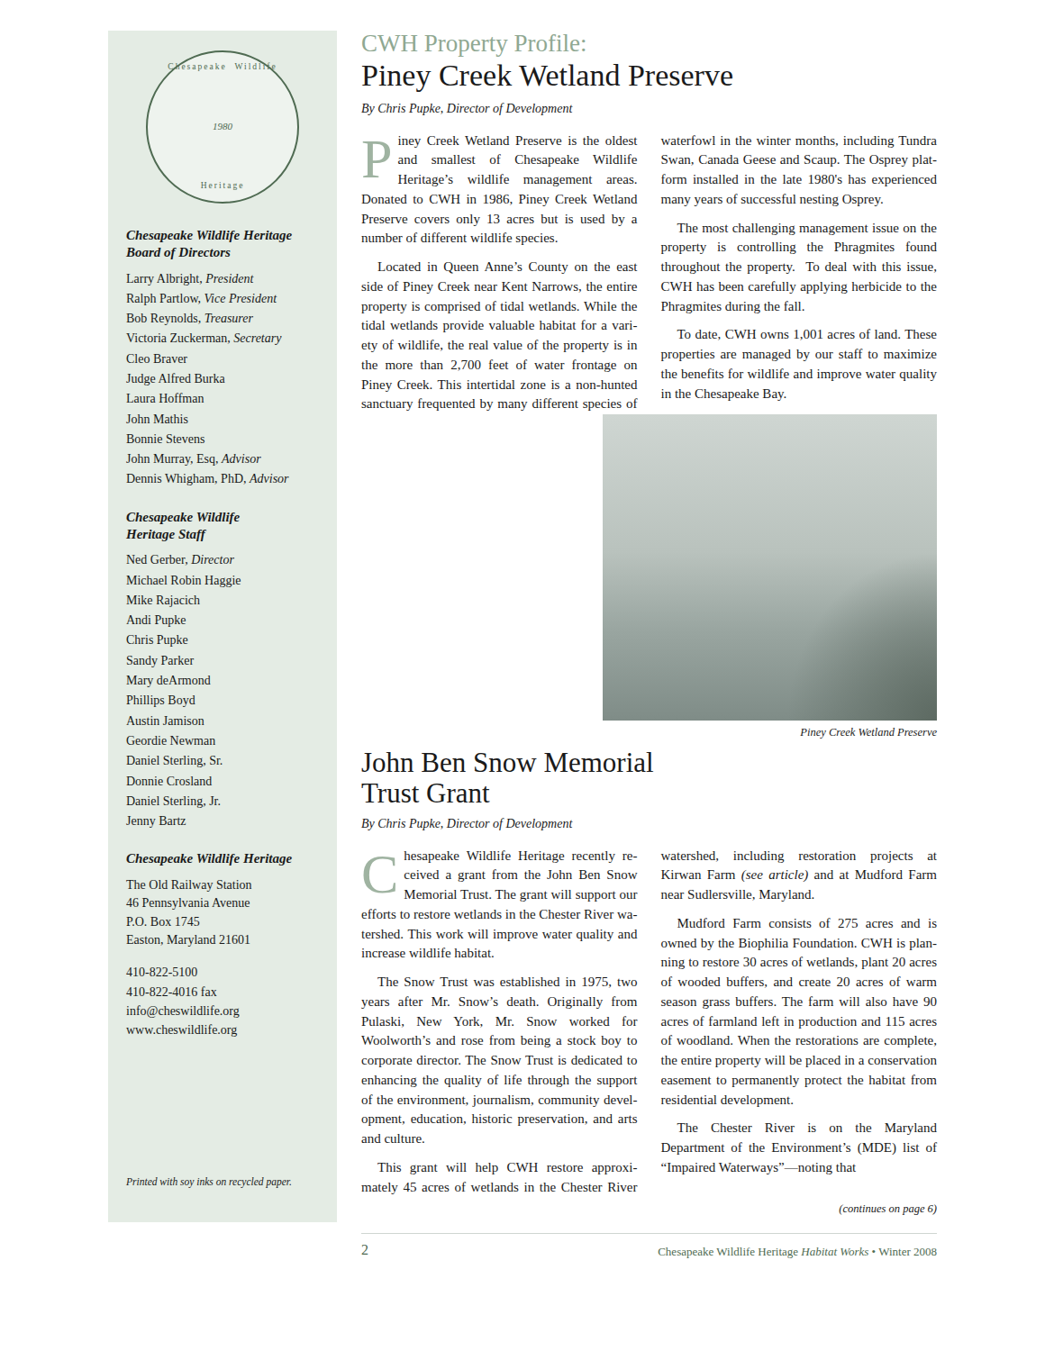Chesapeake Wildlife 1980 Heritage
Chesapeake Wildlife Heritage
Board of Directors
Larry Albright, President
Ralph Partlow, Vice President
Bob Reynolds, Treasurer
Victoria Zuckerman, Secretary
Cleo Braver
Judge Alfred Burka
Laura Hoffman
John Mathis
Bonnie Stevens
John Murray, Esq, Advisor
Dennis Whigham, PhD, Advisor
Chesapeake Wildlife
Heritage Staff
Ned Gerber, Director
Michael Robin Haggie
Mike Rajacich
Andi Pupke
Chris Pupke
Sandy Parker
Mary deArmond
Phillips Boyd
Austin Jamison
Geordie Newman
Daniel Sterling, Sr.
Donnie Crosland
Daniel Sterling, Jr.
Jenny Bartz
Chesapeake Wildlife Heritage
The Old Railway Station
46 Pennsylvania Avenue
P.O. Box 1745
Easton, Maryland 21601
410-822-5100
410-822-4016 fax
info@cheswildlife.org
www.cheswildlife.org
Printed with soy inks on recycled paper.
CWH Property Profile:
Piney Creek Wetland Preserve
By Chris Pupke, Director of Development
Piney Creek Wetland Preserve is the oldest and smallest of Chesapeake Wildlife Heritage’s wildlife management areas. Donated to CWH in 1986, Piney Creek Wetland Preserve covers only 13 acres but is used by a number of different wildlife species.
Located in Queen Anne’s County on the east side of Piney Creek near Kent Narrows, the entire property is comprised of tidal wetlands. While the tidal wetlands provide valuable habitat for a variety of wildlife, the real value of the property is in the more than 2,700 feet of water frontage on Piney Creek. This intertidal zone is a non-hunted sanctuary frequented by many different species of waterfowl in the winter months, including Tundra Swan, Canada Geese and Scaup. The Osprey platform installed in the late 1980's has experienced many years of successful nesting Osprey.
The most challenging management issue on the property is controlling the Phragmites found throughout the property. To deal with this issue, CWH has been carefully applying herbicide to the Phragmites during the fall.
To date, CWH owns 1,001 acres of land. These properties are managed by our staff to maximize the benefits for wildlife and improve water quality in the Chesapeake Bay.
Piney Creek Wetland Preserve
John Ben Snow Memorial
Trust Grant
By Chris Pupke, Director of Development
Chesapeake Wildlife Heritage recently received a grant from the John Ben Snow Memorial Trust. The grant will support our efforts to restore wetlands in the Chester River watershed. This work will improve water quality and increase wildlife habitat.
The Snow Trust was established in 1975, two years after Mr. Snow’s death. Originally from Pulaski, New York, Mr. Snow worked for Woolworth’s and rose from being a stock boy to corporate director. The Snow Trust is dedicated to enhancing the quality of life through the support of the environment, journalism, community development, education, historic preservation, and arts and culture.
This grant will help CWH restore approximately 45 acres of wetlands in the Chester River watershed, including restoration projects at Kirwan Farm (see article) and at Mudford Farm near Sudlersville, Maryland.
Mudford Farm consists of 275 acres and is owned by the Biophilia Foundation. CWH is planning to restore 30 acres of wetlands, plant 20 acres of wooded buffers, and create 20 acres of warm season grass buffers. The farm will also have 90 acres of farmland left in production and 115 acres of woodland. When the restorations are complete, the entire property will be placed in a conservation easement to permanently protect the habitat from residential development.
The Chester River is on the Maryland Department of the Environment’s (MDE) list of “Impaired Waterways”—noting that
(continues on page 6)
2 Chesapeake Wildlife Heritage Habitat Works • Winter 2008